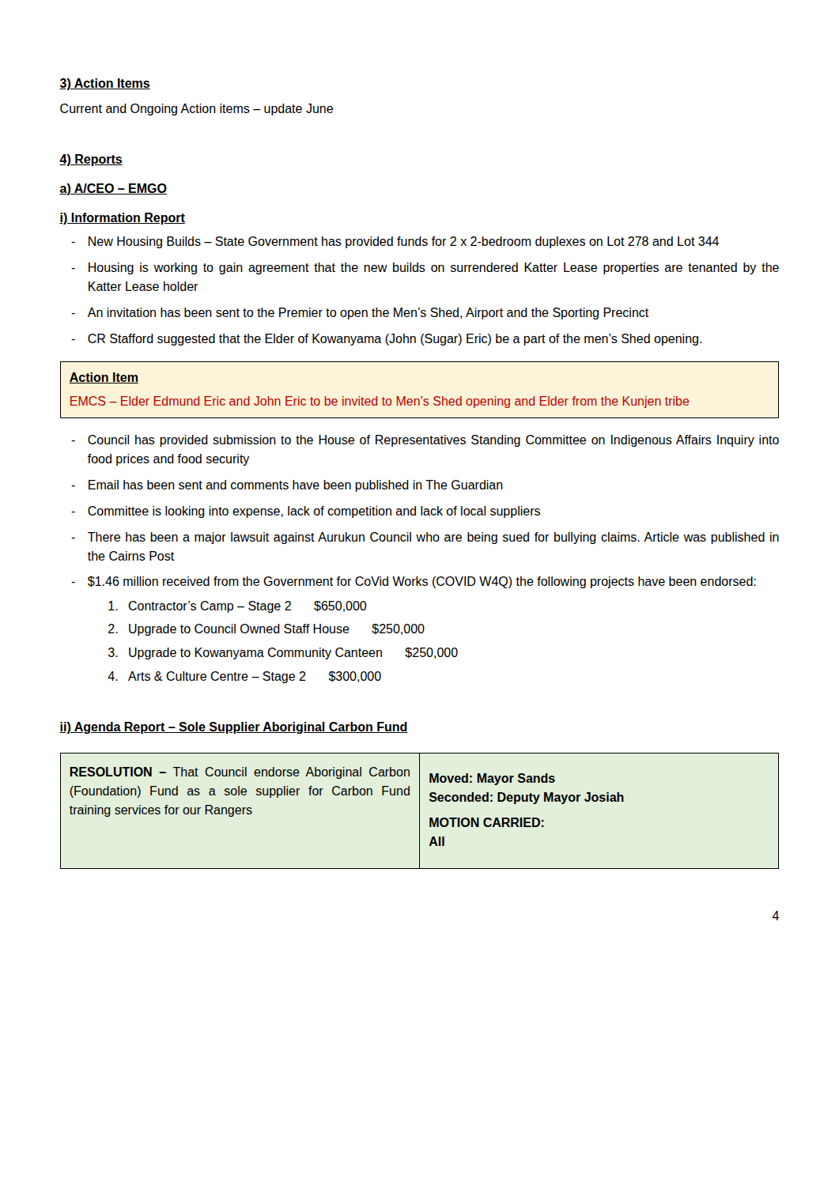3) Action Items
Current and Ongoing Action items – update June
4) Reports
a) A/CEO – EMGO
i) Information Report
New Housing Builds – State Government has provided funds for 2 x 2-bedroom duplexes on Lot 278 and Lot 344
Housing is working to gain agreement that the new builds on surrendered Katter Lease properties are tenanted by the Katter Lease holder
An invitation has been sent to the Premier to open the Men’s Shed, Airport and the Sporting Precinct
CR Stafford suggested that the Elder of Kowanyama (John (Sugar) Eric) be a part of the men’s Shed opening.
Action Item
EMCS – Elder Edmund Eric and John Eric to be invited to Men’s Shed opening and Elder from the Kunjen tribe
Council has provided submission to the House of Representatives Standing Committee on Indigenous Affairs Inquiry into food prices and food security
Email has been sent and comments have been published in The Guardian
Committee is looking into expense, lack of competition and lack of local suppliers
There has been a major lawsuit against Aurukun Council who are being sued for bullying claims. Article was published in the Cairns Post
$1.46 million received from the Government for CoVid Works (COVID W4Q) the following projects have been endorsed:
Contractor’s Camp – Stage 2 $650,000
Upgrade to Council Owned Staff House $250,000
Upgrade to Kowanyama Community Canteen $250,000
Arts & Culture Centre – Stage 2 $300,000
ii) Agenda Report – Sole Supplier Aboriginal Carbon Fund
| RESOLUTION – That Council endorse Aboriginal Carbon (Foundation) Fund as a sole supplier for Carbon Fund training services for our Rangers | Moved: Mayor Sands Seconded: Deputy Mayor Josiah MOTION CARRIED: All |
4